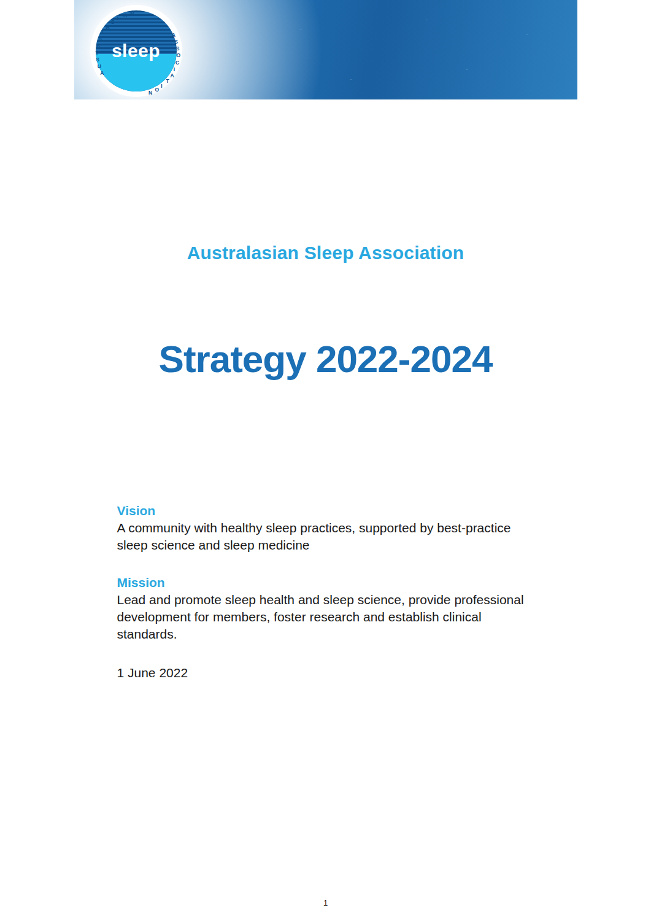sleep
A U S T R A L A S I A N A S S O C I A T I O N
Australasian Sleep Association
Strategy 2022-2024
Vision
A community with healthy sleep practices, supported by best-practice sleep science and sleep medicine
Mission
Lead and promote sleep health and sleep science, provide professional development for members, foster research and establish clinical standards.
1 June 2022
1